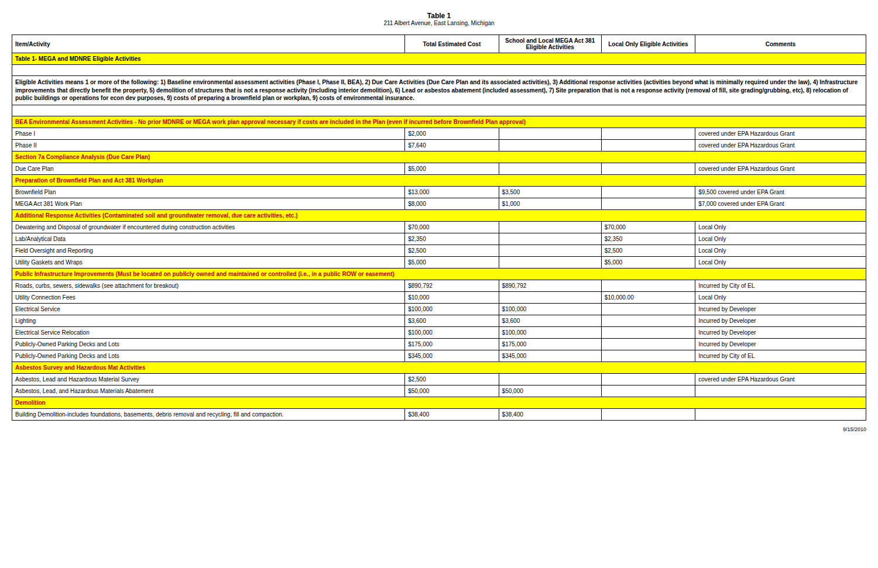Table 1
211 Albert Avenue, East Lansing, Michigan
| Table 1- MEGA and MDNRE Eligible Activities |
| Eligible Activities means 1 or more of the following: 1) Baseline environmental assessment activities (Phase I, Phase II, BEA), 2) Due Care Activities (Due Care Plan and its associated activities), 3) Additional response activities (activities beyond what is minimally required under the law), 4) Infrastructure improvements that directly benefit the property, 5) demolition of structures that is not a response activity (including interior demolition), 6) Lead or asbestos abatement (included assessment), 7) Site preparation that is not a response activity (removal of fill, site grading/grubbing, etc), 8) relocation of public buildings or operations for econ dev purposes, 9) costs of preparing a brownfield plan or workplan, 9) costs of environmental insurance. |
| Item/Activity | Total Estimated Cost | School and Local MEGA Act 381 Eligible Activities | Local Only Eligible Activities | Comments |
| BEA Environmental Assessment Activities - No prior MDNRE or MEGA work plan approval necessary if costs are included in the Plan (even if incurred before Brownfield Plan approval) |
| Phase I | $2,000 | | | covered under EPA Hazardous Grant |
| Phase II | $7,640 | | | covered under EPA Hazardous Grant |
| Section 7a Compliance Analysis (Due Care Plan) |
| Due Care Plan | $5,000 | | | covered under EPA Hazardous Grant |
| Preparation of Brownfield Plan and Act 381 Workplan |
| Brownfield Plan | $13,000 | $3,500 | | $9,500 covered under EPA Grant |
| MEGA Act 381 Work Plan | $8,000 | $1,000 | | $7,000 covered under EPA Grant |
| Additional Response Activities (Contaminated soil and groundwater removal, due care activities, etc.) |
| Dewatering and Disposal of groundwater if encountered during construction activities | $70,000 | | $70,000 | Local Only |
| Lab/Analytical Data | $2,350 | | $2,350 | Local Only |
| Field Oversight and Reporting | $2,500 | | $2,500 | Local Only |
| Utility Gaskets and Wraps | $5,000 | | $5,000 | Local Only |
| Public Infrastructure Improvements (Must be located on publicly owned and maintained or controlled (i.e., in a public ROW or easement) |
| Roads, curbs, sewers, sidewalks (see attachment for breakout) | $890,792 | $890,792 | | Incurred by City of EL |
| Utility Connection Fees | $10,000 | | $10,000.00 | Local Only |
| Electrical Service | $100,000 | $100,000 | | Incurred by Developer |
| Lighting | $3,600 | $3,600 | | Incurred by Developer |
| Electrical Service Relocation | $100,000 | $100,000 | | Incurred by Developer |
| Publicly-Owned Parking Decks and Lots | $175,000 | $175,000 | | Incurred by Developer |
| Publicly-Owned Parking Decks and Lots | $345,000 | $345,000 | | Incurred by City of EL |
| Asbestos Survey and Hazardous Mat Activities |
| Asbestos, Lead and Hazardous Material Survey | $2,500 | | | covered under EPA Hazardous Grant |
| Asbestos, Lead, and Hazardous Materials Abatement | $50,000 | $50,000 | | |
| Demolition |
| Building Demolition-includes foundations, basements, debris removal and recycling, fill and compaction. | $38,400 | $38,400 | | |
9/15/2010